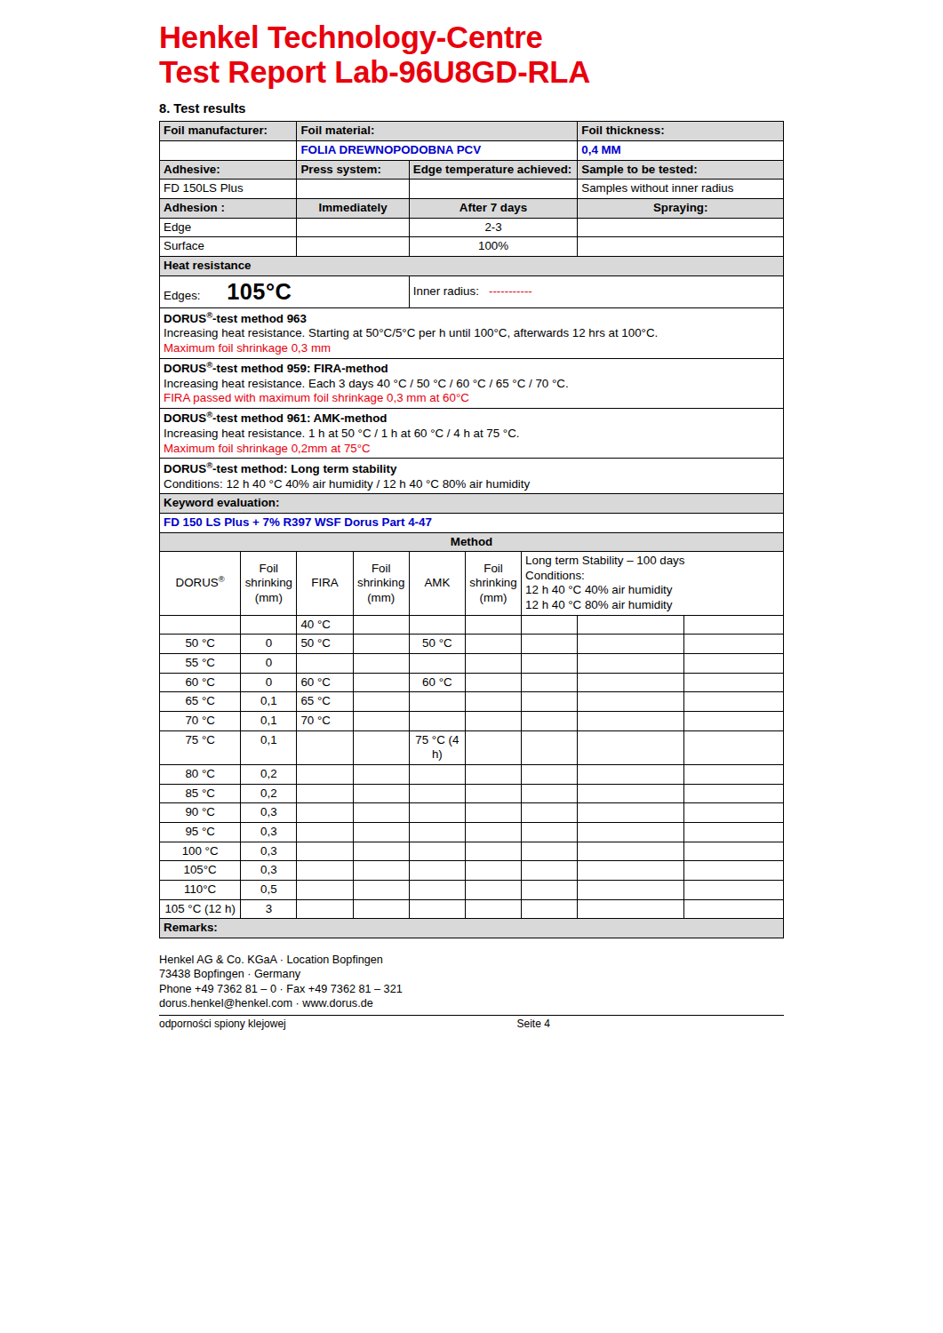Henkel Technology-Centre
Test Report Lab-96U8GD-RLA
8. Test results
| Foil manufacturer: | Foil material: | Foil thickness: |
| | FOLIA DREWNOPODOBNA PCV | 0,4 MM |
| Adhesive: | Press system: | Edge temperature achieved: | Sample to be tested: |
| FD 150LS Plus | | | Samples without inner radius |
| Adhesion : | Immediately | After 7 days | Spraying: |
| Edge | | 2-3 | |
| Surface | | 100% | |
| Heat resistance |
| Edges: 105°C | Inner radius: ----------- |
| DORUS ® -test method 963 Increasing heat resistance. Starting at 50°C/5°C per h until 100°C, afterwards 12 hrs at 100°C. Maximum foil shrinkage 0,3 mm |
| DORUS ® -test method 959: FIRA-method Increasing heat resistance. Each 3 days 40 °C / 50 °C / 60 °C / 65 °C / 70 °C. FIRA passed with maximum foil shrinkage 0,3 mm at 60°C |
| DORUS ® -test method 961: AMK-method Increasing heat resistance. 1 h at 50 °C / 1 h at 60 °C / 4 h at 75 °C. Maximum foil shrinkage 0,2mm at 75°C |
| DORUS ® -test method: Long term stability Conditions: 12 h 40 °C 40% air humidity / 12 h 40 °C 80% air humidity |
| Keyword evaluation: |
| FD 150 LS Plus + 7% R397 WSF Dorus Part 4-47 |
| Method |
| DORUS ® | Foil shrinking (mm) | FIRA | Foil shrinking (mm) | AMK | Foil shrinking (mm) | Long term Stability – 100 days Conditions: 12 h 40 °C 40% air humidity 12 h 40 °C 80% air humidity |
| | | 40 °C | | | | | | |
| 50 °C | 0 | 50 °C | | 50 °C | | | | |
| 55 °C | 0 | | | | | | | |
| 60 °C | 0 | 60 °C | | 60 °C | | | | |
| 65 °C | 0,1 | 65 °C | | | | | | |
| 70 °C | 0,1 | 70 °C | | | | | | |
| 75 °C | 0,1 | | | 75 °C (4 h) | | | | |
| 80 °C | 0,2 | | | | | | | |
| 85 °C | 0,2 | | | | | | | |
| 90 °C | 0,3 | | | | | | | |
| 95 °C | 0,3 | | | | | | | |
| 100 °C | 0,3 | | | | | | | |
| 105°C | 0,3 | | | | | | | |
| 110°C | 0,5 | | | | | | | |
| 105 °C (12 h) | 3 | | | | | | | |
| Remarks: |
Henkel AG & Co. KGaA · Location Bopfingen
73438 Bopfingen · Germany
Phone +49 7362 81 – 0 · Fax +49 7362 81 – 321
dorus.henkel@henkel.com · www.dorus.de
odporności spiony klejowej Seite 4